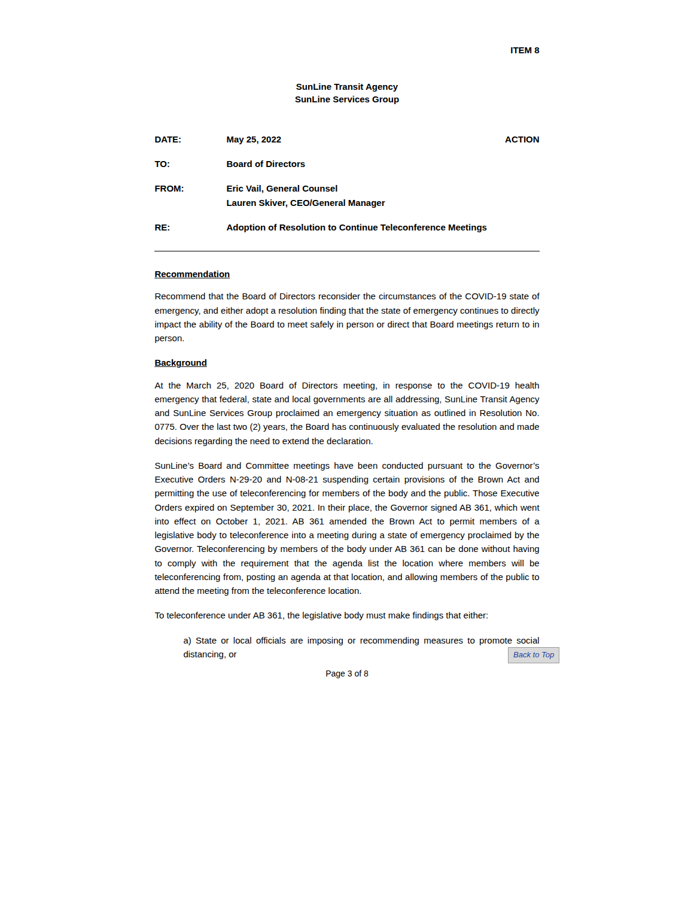ITEM 8
SunLine Transit Agency
SunLine Services Group
| DATE: | May 25, 2022 | ACTION |
| TO: | Board of Directors |
| FROM: | Eric Vail, General Counsel Lauren Skiver, CEO/General Manager |
| RE: | Adoption of Resolution to Continue Teleconference Meetings |
Recommendation
Recommend that the Board of Directors reconsider the circumstances of the COVID-19 state of emergency, and either adopt a resolution finding that the state of emergency continues to directly impact the ability of the Board to meet safely in person or direct that Board meetings return to in person.
Background
At the March 25, 2020 Board of Directors meeting, in response to the COVID-19 health emergency that federal, state and local governments are all addressing, SunLine Transit Agency and SunLine Services Group proclaimed an emergency situation as outlined in Resolution No. 0775. Over the last two (2) years, the Board has continuously evaluated the resolution and made decisions regarding the need to extend the declaration.
SunLine’s Board and Committee meetings have been conducted pursuant to the Governor’s Executive Orders N-29-20 and N-08-21 suspending certain provisions of the Brown Act and permitting the use of teleconferencing for members of the body and the public. Those Executive Orders expired on September 30, 2021. In their place, the Governor signed AB 361, which went into effect on October 1, 2021. AB 361 amended the Brown Act to permit members of a legislative body to teleconference into a meeting during a state of emergency proclaimed by the Governor. Teleconferencing by members of the body under AB 361 can be done without having to comply with the requirement that the agenda list the location where members will be teleconferencing from, posting an agenda at that location, and allowing members of the public to attend the meeting from the teleconference location.
To teleconference under AB 361, the legislative body must make findings that either:
a) State or local officials are imposing or recommending measures to promote social distancing, or
Page 3 of 8
Back to Top